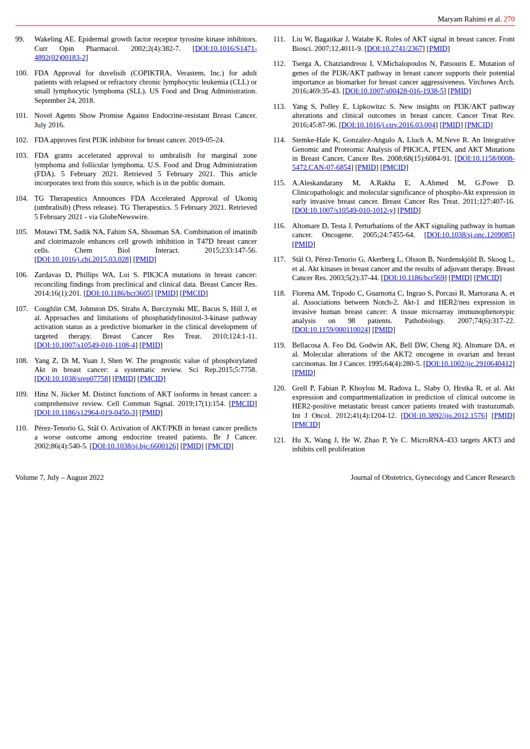Maryam Rahimi et al. 270
99. Wakeling AE. Epidermal growth factor receptor tyrosine kinase inhibitors. Curr Opin Pharmacol. 2002;2(4):382-7. [DOI:10.1016/S1471-4892(02)00183-2]
100. FDA Approval for duvelisib (COPIKTRA, Verastem, Inc.) for adult patients with relapsed or refractory chronic lymphocytic leukemia (CLL) or small lymphocytic lymphoma (SLL). US Food and Drug Administration. September 24, 2018.
101. Novel Agents Show Promise Against Endocrine-resistant Breast Cancer. July 2016.
102. FDA approves first PI3K inhibitor for breast cancer. 2019-05-24.
103. FDA grants accelerated approval to umbralisib for marginal zone lymphoma and follicular lymphoma. U.S. Food and Drug Administration (FDA). 5 February 2021. Retrieved 5 February 2021. This article incorporates text from this source, which is in the public domain.
104. TG Therapeutics Announces FDA Accelerated Approval of Ukoniq (umbralisib) (Press release). TG Therapeutics. 5 February 2021. Retrieved 5 February 2021 - via GlobeNewswire.
105. Motawi TM, Sadik NA, Fahim SA, Shouman SA. Combination of imatinib and clotrimazole enhances cell growth inhibition in T47D breast cancer cells. Chem Biol Interact. 2015;233:147-56. [DOI:10.1016/j.cbi.2015.03.028] [PMID]
106. Zardavas D, Phillips WA, Loi S. PIK3CA mutations in breast cancer: reconciling findings from preclinical and clinical data. Breast Cancer Res. 2014;16(1):201. [DOI:10.1186/bcr3605] [PMID] [PMCID]
107. Coughlin CM, Johnston DS, Strahs A, Burczynski ME, Bacus S, Hill J, et al. Approaches and limitations of phosphatidylinositol-3-kinase pathway activation status as a predictive biomarker in the clinical development of targeted therapy. Breast Cancer Res Treat. 2010;124:1-11. [DOI:10.1007/s10549-010-1108-4] [PMID]
108. Yang Z, Di M, Yuan J, Shen W. The prognostic value of phosphorylated Akt in breast cancer: a systematic review. Sci Rep.2015;5:7758. [DOI:10.1038/srep07758] [PMID] [PMCID]
109. Hinz N, Jücker M. Distinct functions of AKT isoforms in breast cancer: a comprehensive review. Cell Commun Signal. 2019;17(1):154. [PMCID] [DOI:10.1186/s12964-019-0450-3] [PMID]
110. Pérez-Tenorio G, Stål O. Activation of AKT/PKB in breast cancer predicts a worse outcome among endocrine treated patients. Br J Cancer. 2002;86(4):540-5. [DOI:10.1038/sj.bjc.6600126] [PMID] [PMCID]
111. Liu W, Bagaitkar J, Watabe K. Roles of AKT signal in breast cancer. Front Biosci. 2007;12,4011-9. [DOI:10.2741/2367] [PMID]
112. Tserga A, Chatziandreou I, V.Michalopoulos N, Patsouris E. Mutation of genes of the PI3K/AKT pathway in breast cancer supports their potential importance as biomarker for breast cancer aggressiveness. Virchows Arch. 2016;469:35-43. [DOI:10.1007/s00428-016-1938-5] [PMID]
113. Yang S, Polley E, Lipkowitzc S. New insights on PI3K/AKT pathway alterations and clinical outcomes in breast cancer. Cancer Treat Rev. 2016;45:87-96. [DOI:10.1016/j.ctrv.2016.03.004] [PMID] [PMCID]
114. Stemke-Hale K, Gonzalez-Angulo A, Lluch A, M.Neve R. An Integrative Genomic and Proteomic Analysis of PIK3CA, PTEN, and AKT Mutations in Breast Cancer, Cancer Res. 2008;68(15):6084-91. [DOI:10.1158/0008-5472.CAN-07-6854] [PMID] [PMCID]
115. A.Aleskandarany M, A.Rakha E, A.Ahmed M, G.Powe D. Clinicopathologic and molecular significance of phospho-Akt expression in early invasive breast cancer. Breast Cancer Res Treat. 2011;127:407-16. [DOI:10.1007/s10549-010-1012-y] [PMID]
116. Altomare D, Testa J. Perturbations of the AKT signaling pathway in human cancer. Oncogene. 2005;24:7455-64. [DOI:10.1038/sj.onc.1209085] [PMID]
117. Stål O, Pérez-Tenorio G, Akerberg L, Olsson B, Nordenskjöld B, Skoog L, et al. Akt kinases in breast cancer and the results of adjuvant therapy. Breast Cancer Res. 2003;5(2):37-44. [DOI:10.1186/bcr569] [PMID] [PMCID]
118. Florena AM, Tripodo C, Guarnotta C, Ingrao S, Porcasi R, Martorana A, et al. Associations between Notch-2, Akt-1 and HER2/neu expression in invasive human breast cancer: A tissue microarray immunophenotypic analysis on 98 patients. Pathobiology. 2007;74(6):317-22. [DOI:10.1159/000110024] [PMID]
119. Bellacosa A. Feo Dd, Godwin AK, Bell DW, Cheng JQ, Altomare DA, et al. Molecular alterations of the AKT2 oncogene in ovarian and breast carcinomas. Int J Cancer. 1995;64(4):280-5. [DOI:10.1002/ijc.2910640412] [PMID]
120. Grell P, Fabian P, Khoylou M, Radova L, Slaby O, Hrstka R, et al. Akt expression and compartmentalization in prediction of clinical outcome in HER2-positive metastatic breast cancer patients treated with trastuzumab. Int J Oncol. 2012;41(4):1204-12. [DOI:10.3892/ijo.2012.1576] [PMID] [PMCID]
121. Hu X, Wang J, He W, Zhao P, Ye C. MicroRNA-433 targets AKT3 and inhibits cell proliferation
Volume 7, July – August 2022 Journal of Obstetrics, Gynecology and Cancer Research